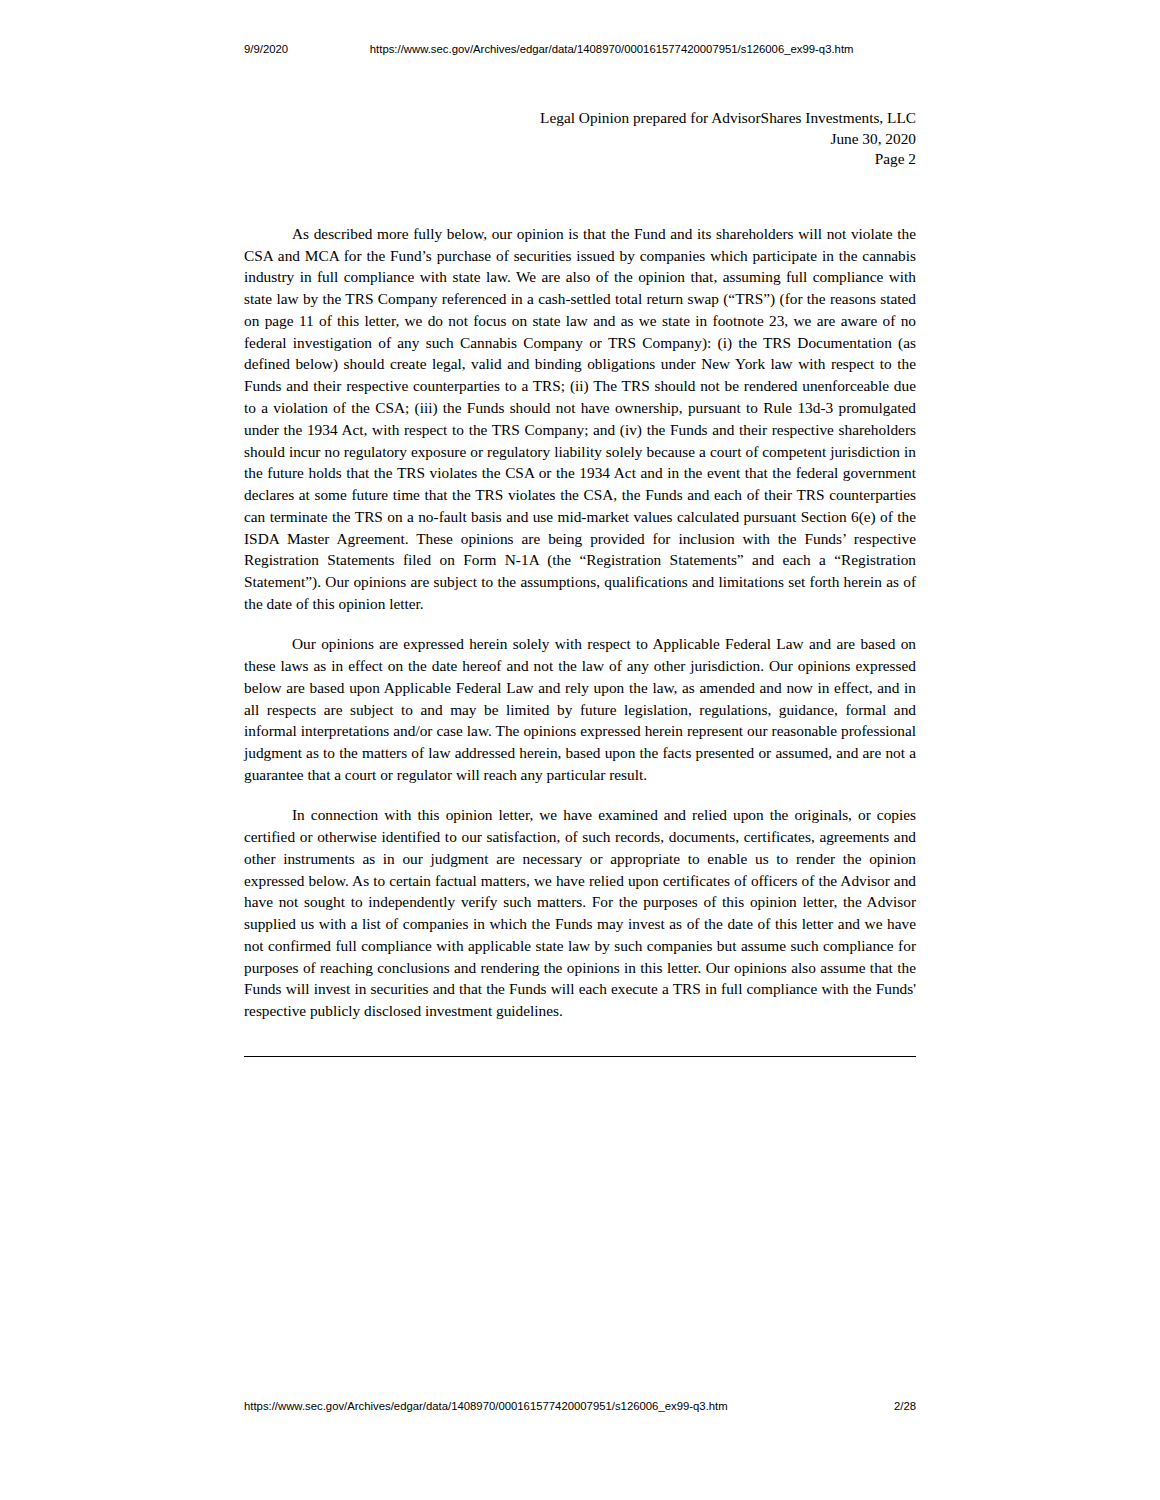9/9/2020 https://www.sec.gov/Archives/edgar/data/1408970/000161577420007951/s126006_ex99-q3.htm
Legal Opinion prepared for AdvisorShares Investments, LLC
June 30, 2020
Page 2
As described more fully below, our opinion is that the Fund and its shareholders will not violate the CSA and MCA for the Fund’s purchase of securities issued by companies which participate in the cannabis industry in full compliance with state law. We are also of the opinion that, assuming full compliance with state law by the TRS Company referenced in a cash-settled total return swap (“TRS”) (for the reasons stated on page 11 of this letter, we do not focus on state law and as we state in footnote 23, we are aware of no federal investigation of any such Cannabis Company or TRS Company): (i) the TRS Documentation (as defined below) should create legal, valid and binding obligations under New York law with respect to the Funds and their respective counterparties to a TRS; (ii) The TRS should not be rendered unenforceable due to a violation of the CSA; (iii) the Funds should not have ownership, pursuant to Rule 13d-3 promulgated under the 1934 Act, with respect to the TRS Company; and (iv) the Funds and their respective shareholders should incur no regulatory exposure or regulatory liability solely because a court of competent jurisdiction in the future holds that the TRS violates the CSA or the 1934 Act and in the event that the federal government declares at some future time that the TRS violates the CSA, the Funds and each of their TRS counterparties can terminate the TRS on a no-fault basis and use mid-market values calculated pursuant Section 6(e) of the ISDA Master Agreement. These opinions are being provided for inclusion with the Funds’ respective Registration Statements filed on Form N-1A (the “Registration Statements” and each a “Registration Statement”). Our opinions are subject to the assumptions, qualifications and limitations set forth herein as of the date of this opinion letter.
Our opinions are expressed herein solely with respect to Applicable Federal Law and are based on these laws as in effect on the date hereof and not the law of any other jurisdiction. Our opinions expressed below are based upon Applicable Federal Law and rely upon the law, as amended and now in effect, and in all respects are subject to and may be limited by future legislation, regulations, guidance, formal and informal interpretations and/or case law. The opinions expressed herein represent our reasonable professional judgment as to the matters of law addressed herein, based upon the facts presented or assumed, and are not a guarantee that a court or regulator will reach any particular result.
In connection with this opinion letter, we have examined and relied upon the originals, or copies certified or otherwise identified to our satisfaction, of such records, documents, certificates, agreements and other instruments as in our judgment are necessary or appropriate to enable us to render the opinion expressed below. As to certain factual matters, we have relied upon certificates of officers of the Advisor and have not sought to independently verify such matters. For the purposes of this opinion letter, the Advisor supplied us with a list of companies in which the Funds may invest as of the date of this letter and we have not confirmed full compliance with applicable state law by such companies but assume such compliance for purposes of reaching conclusions and rendering the opinions in this letter. Our opinions also assume that the Funds will invest in securities and that the Funds will each execute a TRS in full compliance with the Funds' respective publicly disclosed investment guidelines.
https://www.sec.gov/Archives/edgar/data/1408970/000161577420007951/s126006_ex99-q3.htm 2/28